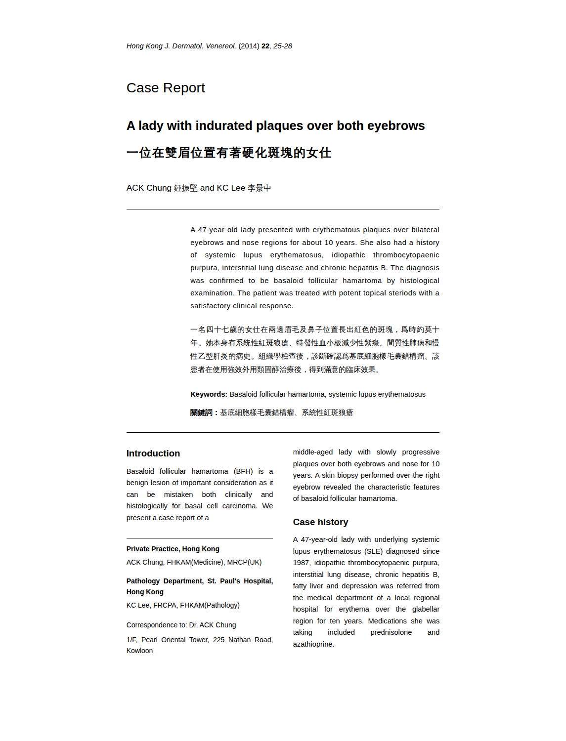Hong Kong J. Dermatol. Venereol. (2014) 22, 25-28
Case Report
A lady with indurated plaques over both eyebrows
一位在雙眉位置有著硬化斑塊的女仕
ACK Chung 鍾振堅 and KC Lee 李景中
A 47-year-old lady presented with erythematous plaques over bilateral eyebrows and nose regions for about 10 years. She also had a history of systemic lupus erythematosus, idiopathic thrombocytopaenic purpura, interstitial lung disease and chronic hepatitis B. The diagnosis was confirmed to be basaloid follicular hamartoma by histological examination. The patient was treated with potent topical steriods with a satisfactory clinical response.
一名四十七歲的女仕在兩邊眉毛及鼻子位置長出紅色的斑塊，爲時約莫十年。她本身有系統性紅斑狼瘡、特發性血小板減少性紫癥、間質性肺病和慢性乙型肝炎的病史。組織學檢查後，診斷確認爲基底細胞樣毛囊錯構瘤。該患者在使用強效外用類固醇治療後，得到滿意的臨床效果。
Keywords: Basaloid follicular hamartoma, systemic lupus erythematosus
關鍵詞：基底細胞樣毛囊錯構瘤、系統性紅斑狼瘡
Introduction
Basaloid follicular hamartoma (BFH) is a benign lesion of important consideration as it can be mistaken both clinically and histologically for basal cell carcinoma. We present a case report of a
Private Practice, Hong Kong
ACK Chung, FHKAM(Medicine), MRCP(UK)
Pathology Department, St. Paul's Hospital, Hong Kong
KC Lee, FRCPA, FHKAM(Pathology)
Correspondence to: Dr. ACK Chung
1/F, Pearl Oriental Tower, 225 Nathan Road, Kowloon
middle-aged lady with slowly progressive plaques over both eyebrows and nose for 10 years. A skin biopsy performed over the right eyebrow revealed the characteristic features of basaloid follicular hamartoma.
Case history
A 47-year-old lady with underlying systemic lupus erythematosus (SLE) diagnosed since 1987, idiopathic thrombocytopaenic purpura, interstitial lung disease, chronic hepatitis B, fatty liver and depression was referred from the medical department of a local regional hospital for erythema over the glabellar region for ten years. Medications she was taking included prednisolone and azathioprine.